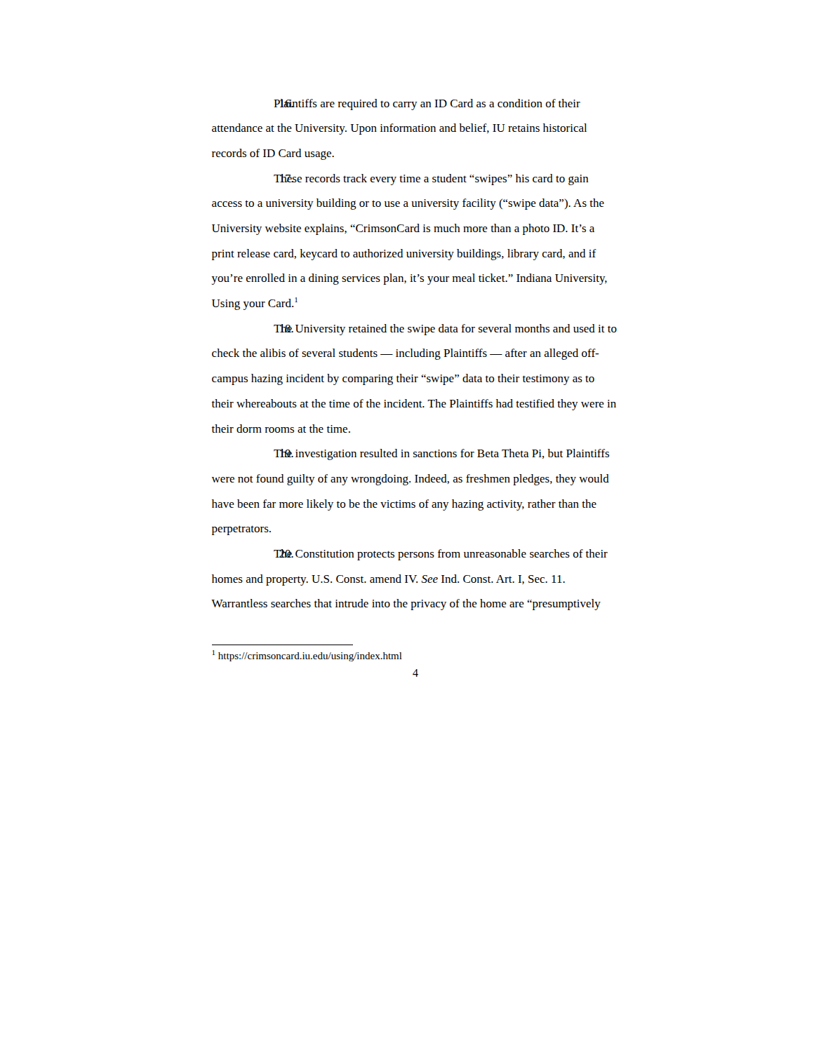16. Plaintiffs are required to carry an ID Card as a condition of their attendance at the University. Upon information and belief, IU retains historical records of ID Card usage.
17. These records track every time a student “swipes” his card to gain access to a university building or to use a university facility (“swipe data”). As the University website explains, “CrimsonCard is much more than a photo ID. It’s a print release card, keycard to authorized university buildings, library card, and if you’re enrolled in a dining services plan, it’s your meal ticket.” Indiana University, Using your Card.1
18. The University retained the swipe data for several months and used it to check the alibis of several students — including Plaintiffs — after an alleged off-campus hazing incident by comparing their “swipe” data to their testimony as to their whereabouts at the time of the incident. The Plaintiffs had testified they were in their dorm rooms at the time.
19. The investigation resulted in sanctions for Beta Theta Pi, but Plaintiffs were not found guilty of any wrongdoing. Indeed, as freshmen pledges, they would have been far more likely to be the victims of any hazing activity, rather than the perpetrators.
20. The Constitution protects persons from unreasonable searches of their homes and property. U.S. Const. amend IV. See Ind. Const. Art. I, Sec. 11. Warrantless searches that intrude into the privacy of the home are “presumptively
1 https://crimsoncard.iu.edu/using/index.html
4